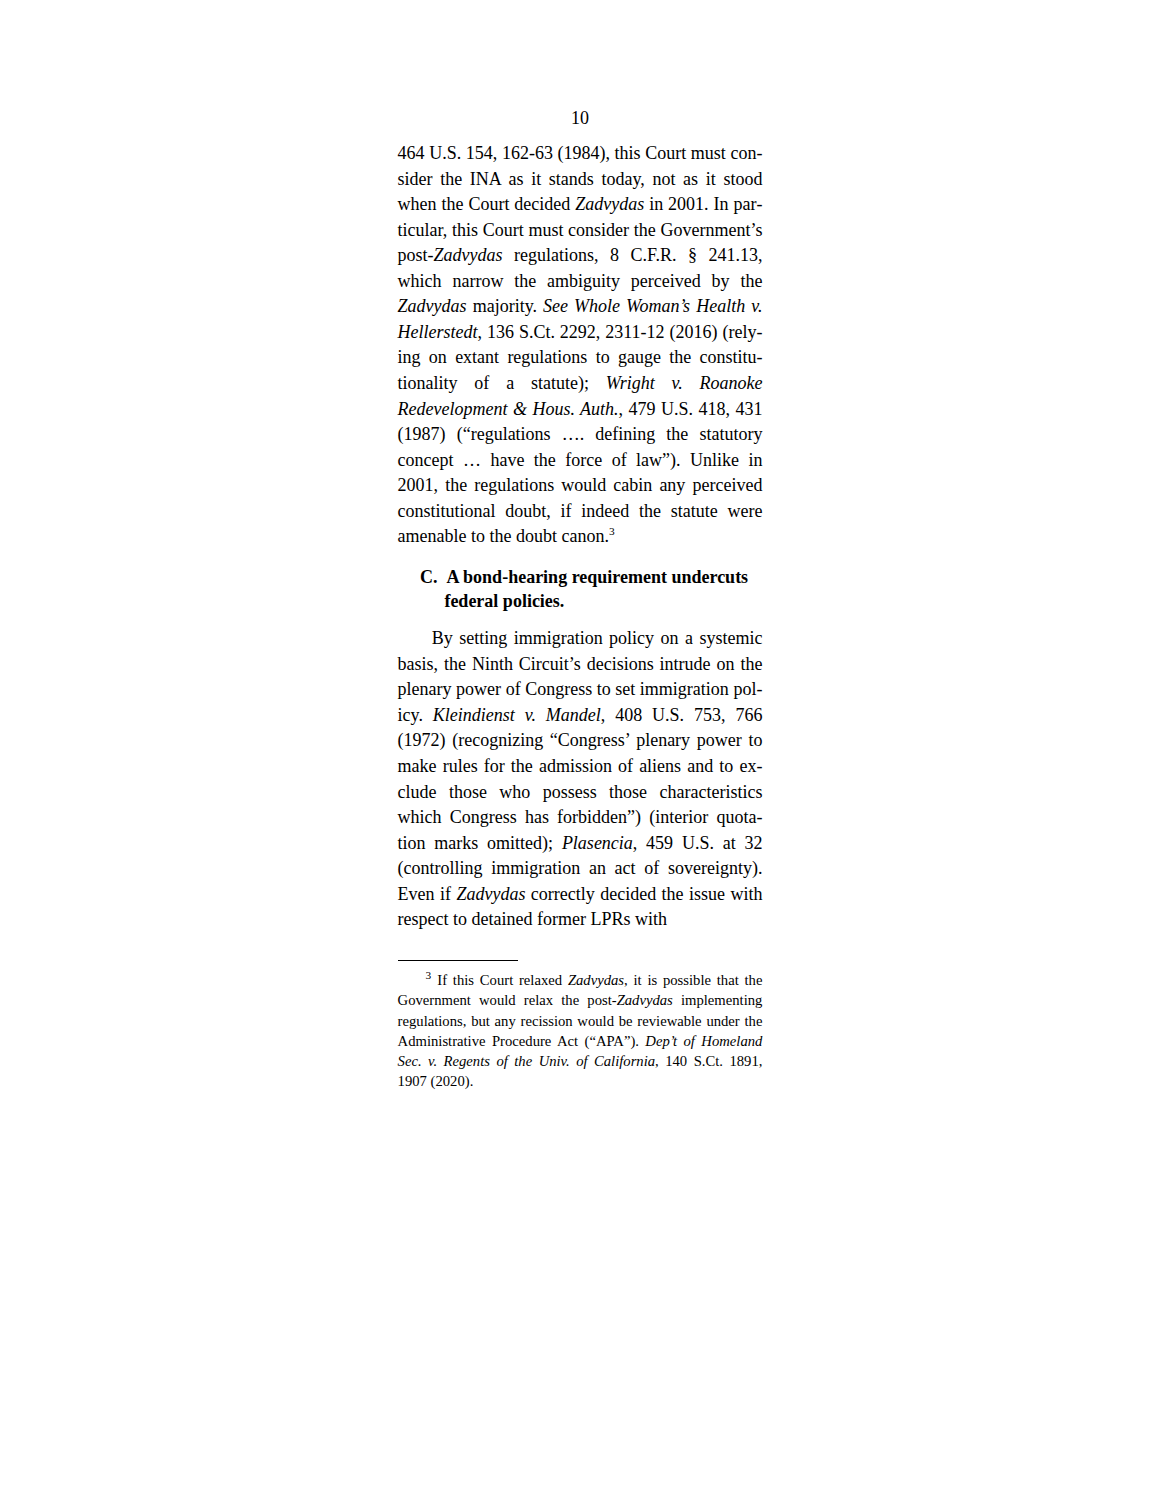10
464 U.S. 154, 162-63 (1984), this Court must consider the INA as it stands today, not as it stood when the Court decided Zadvydas in 2001. In particular, this Court must consider the Government’s post-Zadvydas regulations, 8 C.F.R. § 241.13, which narrow the ambiguity perceived by the Zadvydas majority. See Whole Woman’s Health v. Hellerstedt, 136 S.Ct. 2292, 2311-12 (2016) (relying on extant regulations to gauge the constitutionality of a statute); Wright v. Roanoke Redevelopment & Hous. Auth., 479 U.S. 418, 431 (1987) (“regulations …. defining the statutory concept … have the force of law”). Unlike in 2001, the regulations would cabin any perceived constitutional doubt, if indeed the statute were amenable to the doubt canon.3
C. A bond-hearing requirement undercuts federal policies.
By setting immigration policy on a systemic basis, the Ninth Circuit’s decisions intrude on the plenary power of Congress to set immigration policy. Kleindienst v. Mandel, 408 U.S. 753, 766 (1972) (recognizing “Congress’ plenary power to make rules for the admission of aliens and to exclude those who possess those characteristics which Congress has forbidden”) (interior quotation marks omitted); Plasencia, 459 U.S. at 32 (controlling immigration an act of sovereignty). Even if Zadvydas correctly decided the issue with respect to detained former LPRs with
3 If this Court relaxed Zadvydas, it is possible that the Government would relax the post-Zadvydas implementing regulations, but any recission would be reviewable under the Administrative Procedure Act (“APA”). Dep’t of Homeland Sec. v. Regents of the Univ. of California, 140 S.Ct. 1891, 1907 (2020).